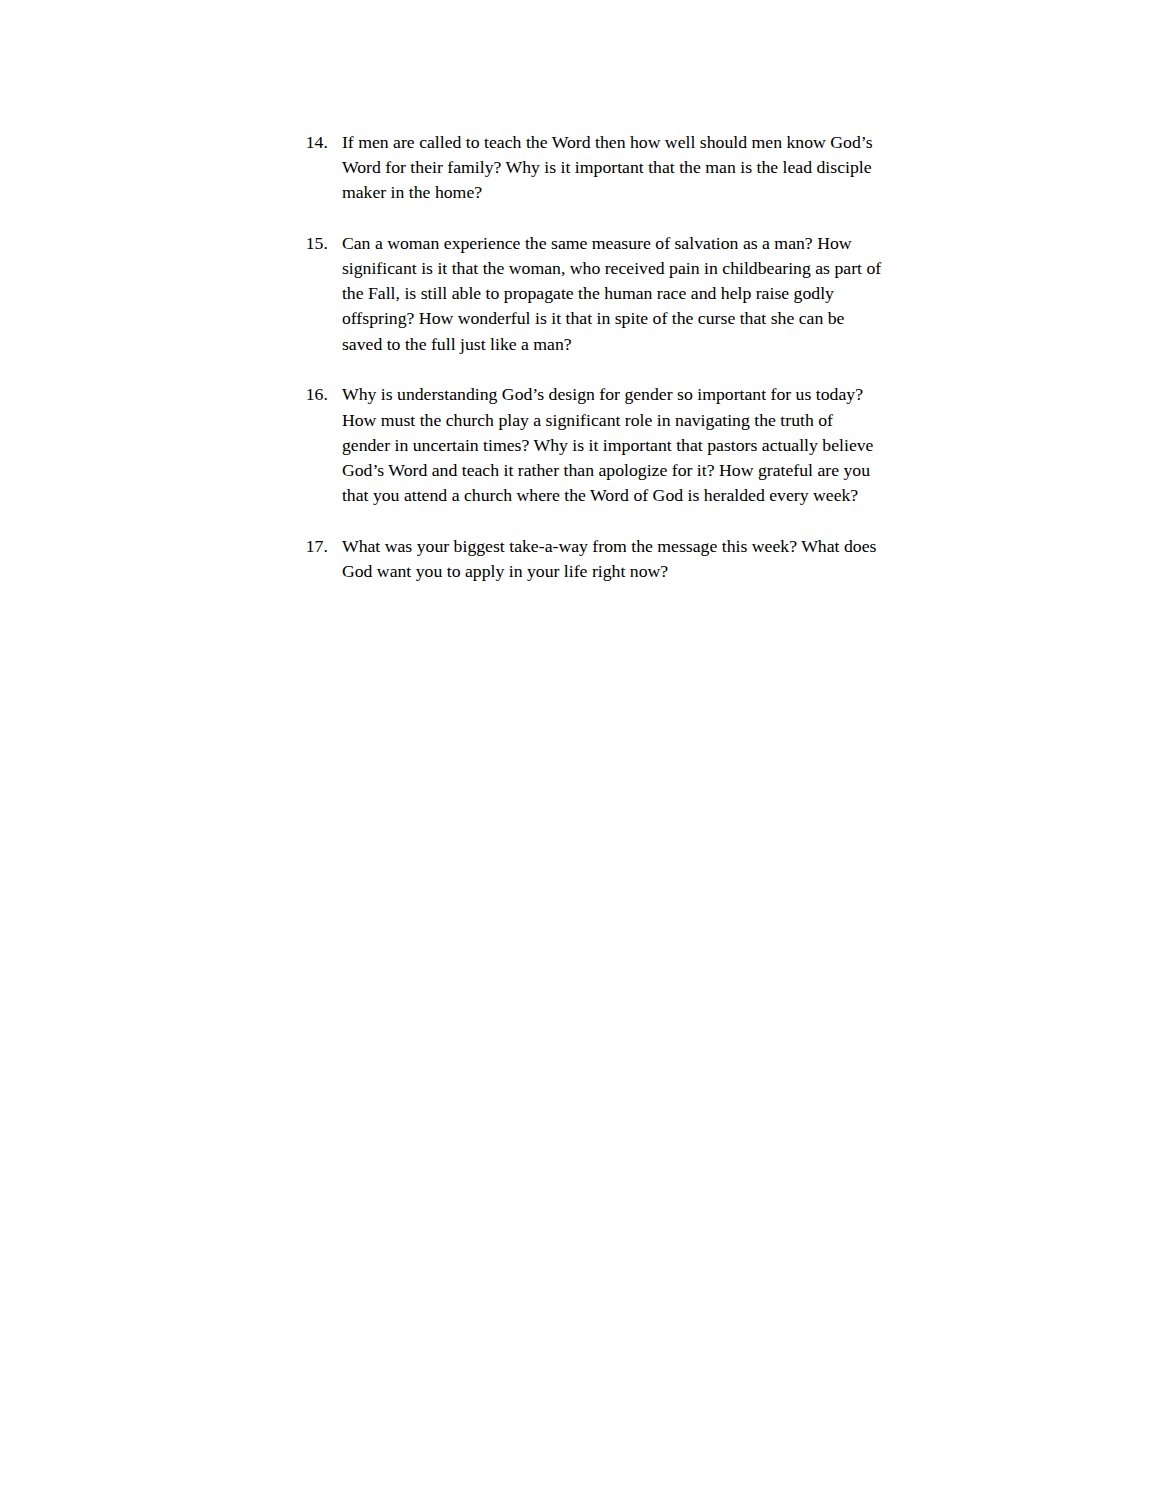If men are called to teach the Word then how well should men know God’s Word for their family? Why is it important that the man is the lead disciple maker in the home?
Can a woman experience the same measure of salvation as a man? How significant is it that the woman, who received pain in childbearing as part of the Fall, is still able to propagate the human race and help raise godly offspring? How wonderful is it that in spite of the curse that she can be saved to the full just like a man?
Why is understanding God’s design for gender so important for us today? How must the church play a significant role in navigating the truth of gender in uncertain times? Why is it important that pastors actually believe God’s Word and teach it rather than apologize for it? How grateful are you that you attend a church where the Word of God is heralded every week?
What was your biggest take-a-way from the message this week? What does God want you to apply in your life right now?